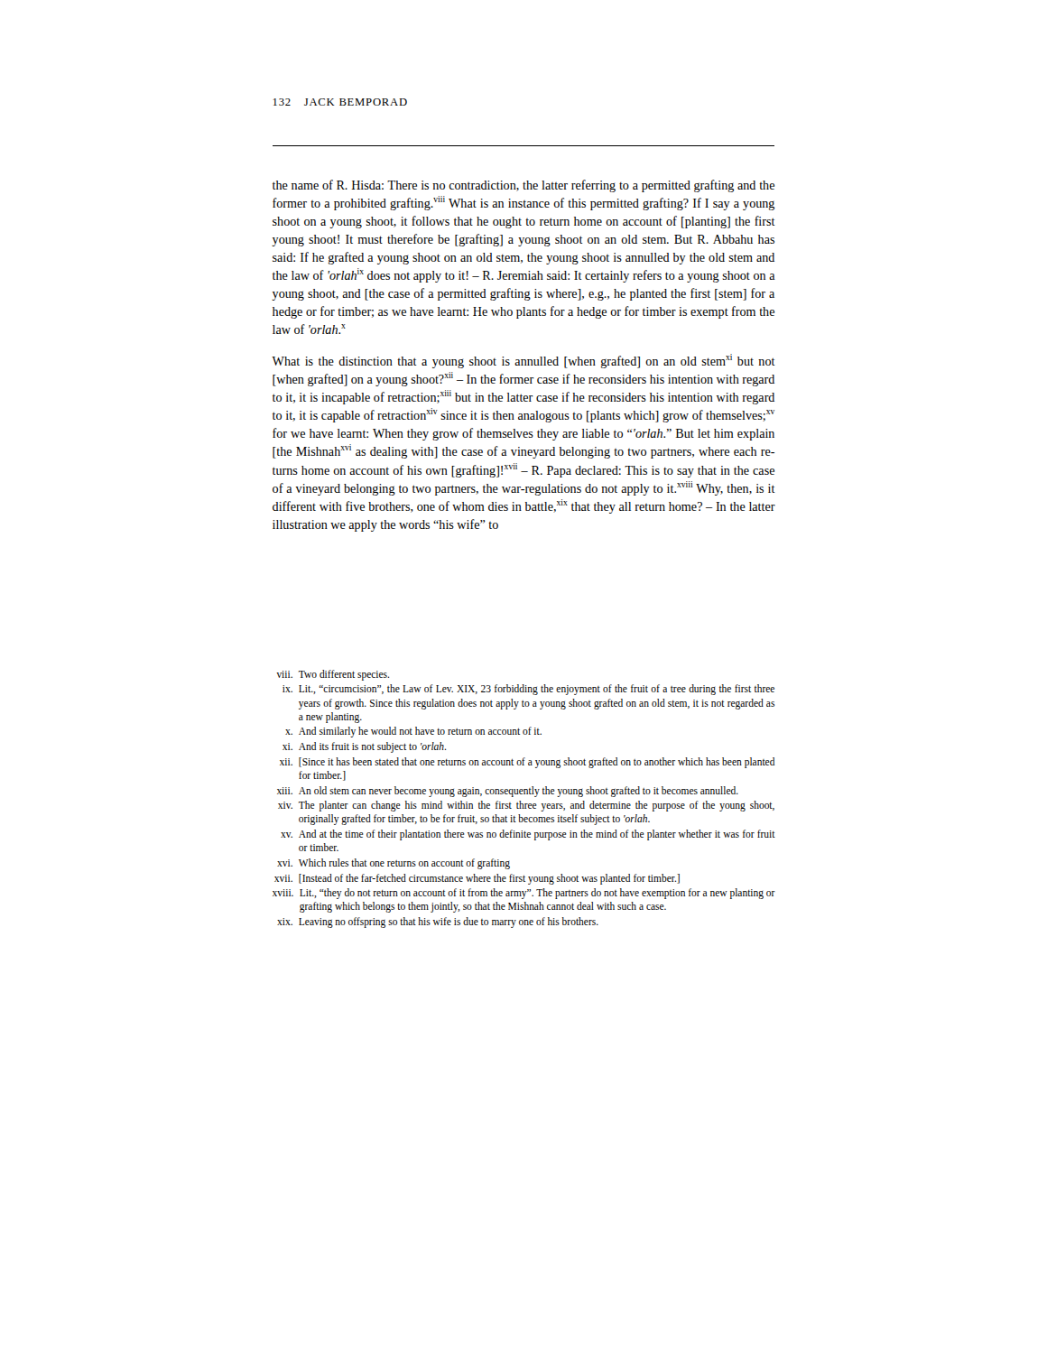132 JACK BEMPORAD
the name of R. Hisda: There is no contradiction, the latter referring to a permitted grafting and the former to a prohibited grafting.viii What is an instance of this permitted grafting? If I say a young shoot on a young shoot, it follows that he ought to return home on account of [planting] the first young shoot! It must therefore be [grafting] a young shoot on an old stem. But R. Abbahu has said: If he grafted a young shoot on an old stem, the young shoot is annulled by the old stem and the law of 'orlahix does not apply to it! – R. Jeremiah said: It certainly refers to a young shoot on a young shoot, and [the case of a permitted grafting is where], e.g., he planted the first [stem] for a hedge or for timber; as we have learnt: He who plants for a hedge or for timber is exempt from the law of 'orlah.x
What is the distinction that a young shoot is annulled [when grafted] on an old stemxi but not [when grafted] on a young shoot?xii – In the former case if he reconsiders his intention with regard to it, it is incapable of retraction;xiii but in the latter case if he reconsiders his intention with regard to it, it is capable of retractionxiv since it is then analogous to [plants which] grow of themselves;xv for we have learnt: When they grow of themselves they are liable to “'orlah.” But let him explain [the Mishnahxvi as dealing with] the case of a vineyard belonging to two partners, where each returns home on account of his own [grafting]!xvii – R. Papa declared: This is to say that in the case of a vineyard belonging to two partners, the war-regulations do not apply to it.xviii Why, then, is it different with five brothers, one of whom dies in battle,xix that they all return home? – In the latter illustration we apply the words “his wife” to
viii. Two different species.
ix. Lit., “circumcision”, the Law of Lev. XIX, 23 forbidding the enjoyment of the fruit of a tree during the first three years of growth. Since this regulation does not apply to a young shoot grafted on an old stem, it is not regarded as a new planting.
x. And similarly he would not have to return on account of it.
xi. And its fruit is not subject to 'orlah.
xii.[Since it has been stated that one returns on account of a young shoot grafted on to another which has been planted for timber.]
xiii. An old stem can never become young again, consequently the young shoot grafted to it becomes annulled.
xiv. The planter can change his mind within the first three years, and determine the purpose of the young shoot, originally grafted for timber, to be for fruit, so that it becomes itself subject to 'orlah.
xv. And at the time of their plantation there was no definite purpose in the mind of the planter whether it was for fruit or timber.
xvi. Which rules that one returns on account of grafting
xvii.[Instead of the far-fetched circumstance where the first young shoot was planted for timber.]
xviii. Lit., “they do not return on account of it from the army”. The partners do not have exemption for a new planting or grafting which belongs to them jointly, so that the Mishnah cannot deal with such a case.
xix. Leaving no offspring so that his wife is due to marry one of his brothers.